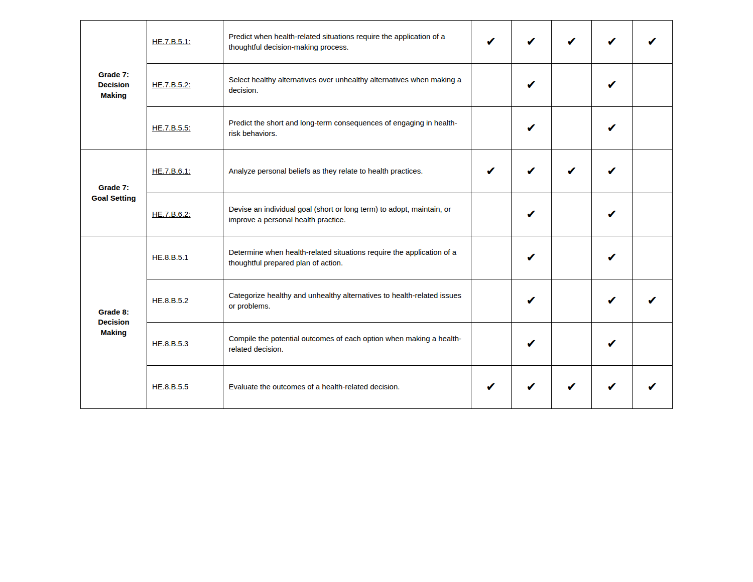| Grade 7: Decision Making | HE.7.B.5.1: | Predict when health-related situations require the application of a thoughtful decision-making process. | ✔ | ✔ | ✔ | ✔ | ✔ |
| HE.7.B.5.2: | Select healthy alternatives over unhealthy alternatives when making a decision. | | ✔ | | ✔ | |
| HE.7.B.5.5: | Predict the short and long-term consequences of engaging in health-risk behaviors. | | ✔ | | ✔ | |
| Grade 7: Goal Setting | HE.7.B.6.1: | Analyze personal beliefs as they relate to health practices. | ✔ | ✔ | ✔ | ✔ | |
| HE.7.B.6.2: | Devise an individual goal (short or long term) to adopt, maintain, or improve a personal health practice. | | ✔ | | ✔ | |
| Grade 8: Decision Making | HE.8.B.5.1 | Determine when health-related situations require the application of a thoughtful prepared plan of action. | | ✔ | | ✔ | |
| HE.8.B.5.2 | Categorize healthy and unhealthy alternatives to health-related issues or problems. | | ✔ | | ✔ | ✔ |
| HE.8.B.5.3 | Compile the potential outcomes of each option when making a health-related decision. | | ✔ | | ✔ | |
| HE.8.B.5.5 | Evaluate the outcomes of a health-related decision. | ✔ | ✔ | ✔ | ✔ | ✔ |